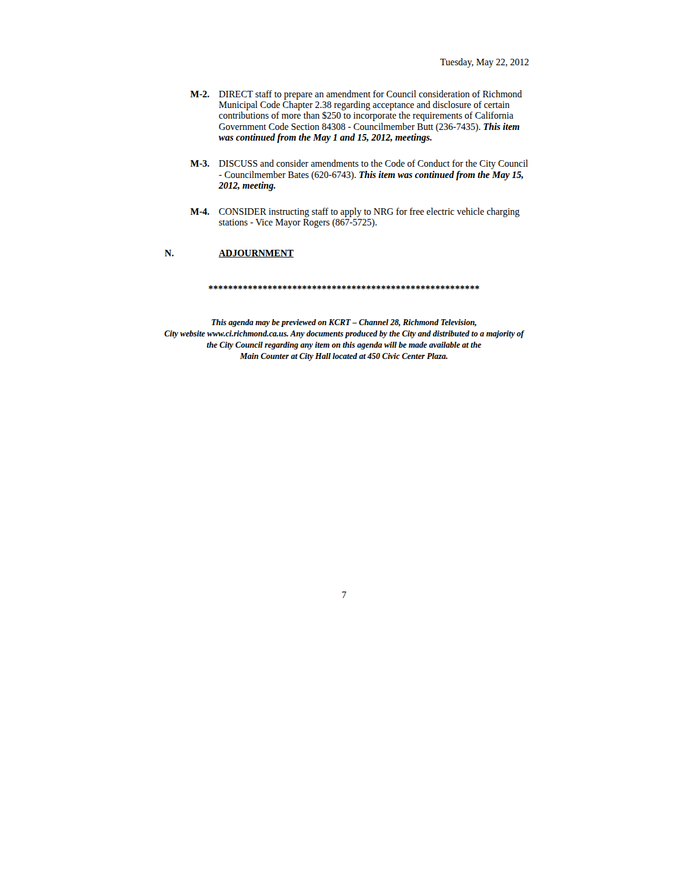Tuesday, May 22, 2012
M-2.
DIRECT staff to prepare an amendment for Council consideration of Richmond Municipal Code Chapter 2.38 regarding acceptance and disclosure of certain contributions of more than $250 to incorporate the requirements of California Government Code Section 84308 - Councilmember Butt (236-7435). This item was continued from the May 1 and 15, 2012, meetings.
M-3.
DISCUSS and consider amendments to the Code of Conduct for the City Council - Councilmember Bates (620-6743). This item was continued from the May 15, 2012, meeting.
M-4.
CONSIDER instructing staff to apply to NRG for free electric vehicle charging stations - Vice Mayor Rogers (867-5725).
N.
ADJOURNMENT
*******************************************************
This agenda may be previewed on KCRT – Channel 28, Richmond Television,
City website www.ci.richmond.ca.us. Any documents produced by the City and distributed to a majority of
the City Council regarding any item on this agenda will be made available at the
Main Counter at City Hall located at 450 Civic Center Plaza.
7